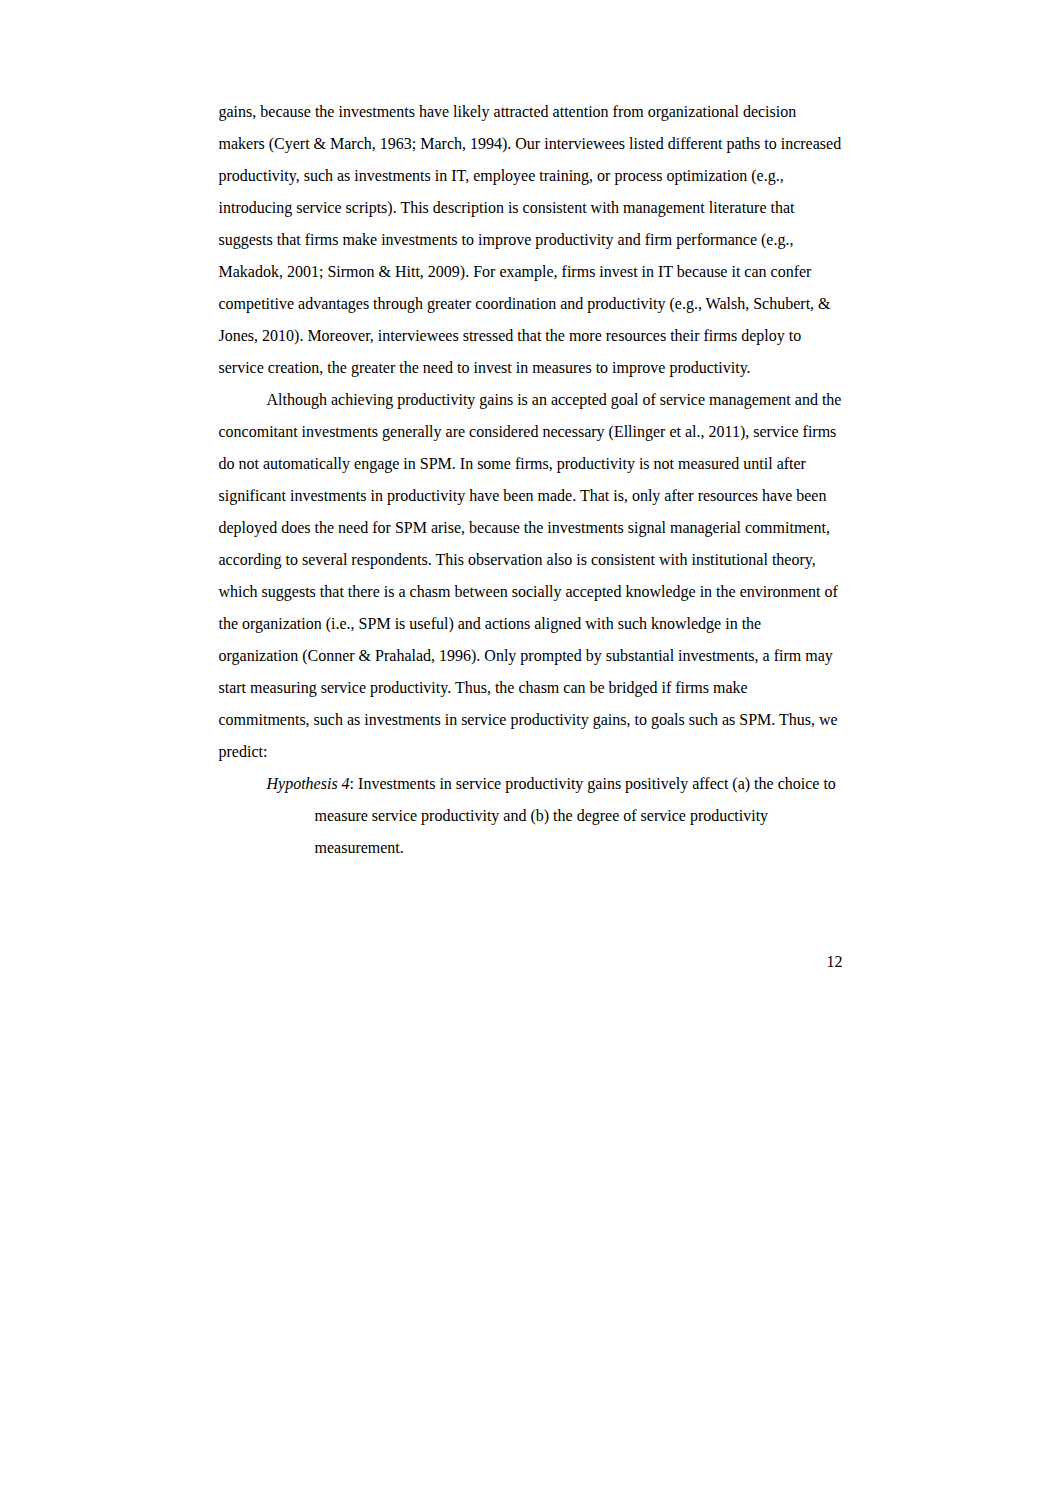gains, because the investments have likely attracted attention from organizational decision makers (Cyert & March, 1963; March, 1994). Our interviewees listed different paths to increased productivity, such as investments in IT, employee training, or process optimization (e.g., introducing service scripts). This description is consistent with management literature that suggests that firms make investments to improve productivity and firm performance (e.g., Makadok, 2001; Sirmon & Hitt, 2009). For example, firms invest in IT because it can confer competitive advantages through greater coordination and productivity (e.g., Walsh, Schubert, & Jones, 2010). Moreover, interviewees stressed that the more resources their firms deploy to service creation, the greater the need to invest in measures to improve productivity.
Although achieving productivity gains is an accepted goal of service management and the concomitant investments generally are considered necessary (Ellinger et al., 2011), service firms do not automatically engage in SPM. In some firms, productivity is not measured until after significant investments in productivity have been made. That is, only after resources have been deployed does the need for SPM arise, because the investments signal managerial commitment, according to several respondents. This observation also is consistent with institutional theory, which suggests that there is a chasm between socially accepted knowledge in the environment of the organization (i.e., SPM is useful) and actions aligned with such knowledge in the organization (Conner & Prahalad, 1996). Only prompted by substantial investments, a firm may start measuring service productivity. Thus, the chasm can be bridged if firms make commitments, such as investments in service productivity gains, to goals such as SPM. Thus, we predict:
Hypothesis 4: Investments in service productivity gains positively affect (a) the choice to measure service productivity and (b) the degree of service productivity measurement.
12